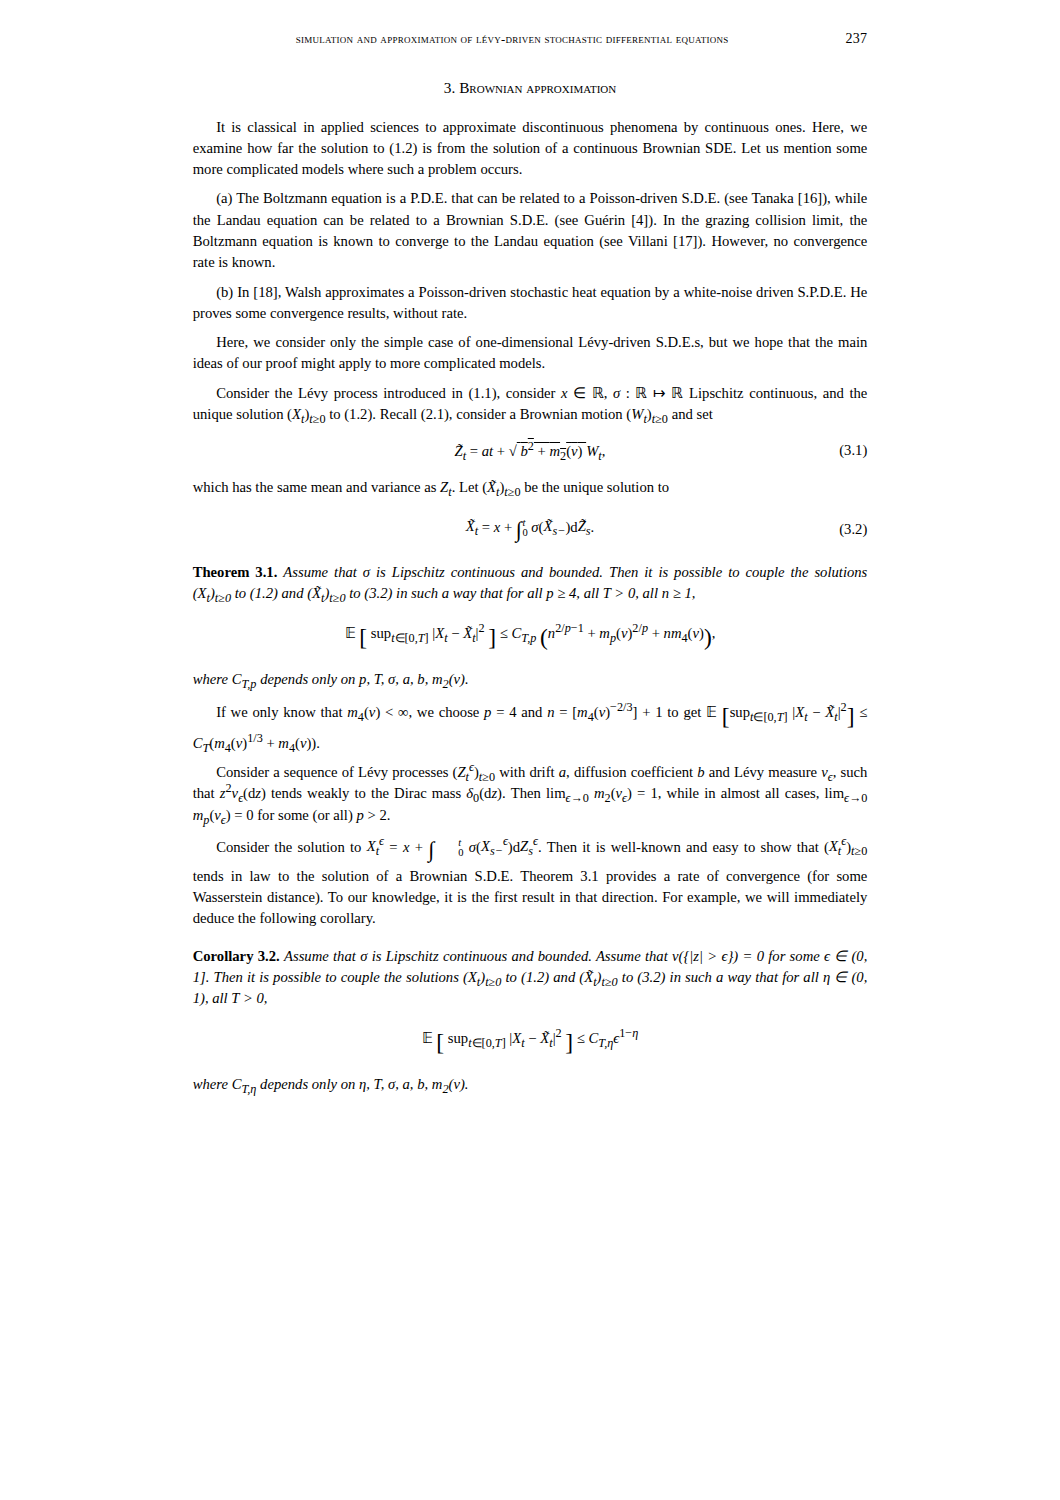simulation and approximation of lévy-driven stochastic differential equations 237
3. Brownian approximation
It is classical in applied sciences to approximate discontinuous phenomena by continuous ones. Here, we examine how far the solution to (1.2) is from the solution of a continuous Brownian SDE. Let us mention some more complicated models where such a problem occurs.
(a) The Boltzmann equation is a P.D.E. that can be related to a Poisson-driven S.D.E. (see Tanaka [16]), while the Landau equation can be related to a Brownian S.D.E. (see Guérin [4]). In the grazing collision limit, the Boltzmann equation is known to converge to the Landau equation (see Villani [17]). However, no convergence rate is known.
(b) In [18], Walsh approximates a Poisson-driven stochastic heat equation by a white-noise driven S.P.D.E. He proves some convergence results, without rate.
Here, we consider only the simple case of one-dimensional Lévy-driven S.D.E.s, but we hope that the main ideas of our proof might apply to more complicated models.
Consider the Lévy process introduced in (1.1), consider x ∈ ℝ, σ : ℝ ↦ ℝ Lipschitz continuous, and the unique solution (Xt)t≥0 to (1.2). Recall (2.1), consider a Brownian motion (Wt)t≥0 and set
Z̃t = at + √ b2 + m2(ν) Wt, (3.1)
which has the same mean and variance as Zt. Let (X̃t)t≥0 be the unique solution to
X̃t = x + ∫t 0 σ(X̃s−)dZ̃s. (3.2)
Theorem 3.1. Assume that σ is Lipschitz continuous and bounded. Then it is possible to couple the solutions (Xt)t≥0 to (1.2) and (X̃t)t≥0 to (3.2) in such a way that for all p ≥ 4, all T > 0, all n ≥ 1,
𝔼 [ supt∈[0,T] |Xt − X̃t|2 ] ≤ CT,p (n2/p−1 + mp(ν)2/p + nm4(ν)),
where CT,p depends only on p, T, σ, a, b, m2(ν).
If we only know that m4(ν) < ∞, we choose p = 4 and n = [m4(ν)−2/3] + 1 to get 𝔼 [supt∈[0,T] |Xt − X̃t|2] ≤ CT(m4(ν)1/3 + m4(ν)).
Consider a sequence of Lévy processes (Ztϵ)t≥0 with drift a, diffusion coefficient b and Lévy measure νϵ, such that z2νϵ(dz) tends weakly to the Dirac mass δ0(dz). Then limϵ→0 m2(νϵ) = 1, while in almost all cases, limϵ→0 mp(νϵ) = 0 for some (or all) p > 2.
Consider the solution to Xtϵ = x + ∫t 0 σ(Xs−ϵ)dZsϵ. Then it is well-known and easy to show that (Xtϵ)t≥0 tends in law to the solution of a Brownian S.D.E. Theorem 3.1 provides a rate of convergence (for some Wasserstein distance). To our knowledge, it is the first result in that direction. For example, we will immediately deduce the following corollary.
Corollary 3.2. Assume that σ is Lipschitz continuous and bounded. Assume that ν({|z| > ϵ}) = 0 for some ϵ ∈ (0, 1]. Then it is possible to couple the solutions (Xt)t≥0 to (1.2) and (X̃t)t≥0 to (3.2) in such a way that for all η ∈ (0, 1), all T > 0,
𝔼 [ supt∈[0,T] |Xt − X̃t|2 ] ≤ CT,η ϵ1−η
where CT,η depends only on η, T, σ, a, b, m2(ν).